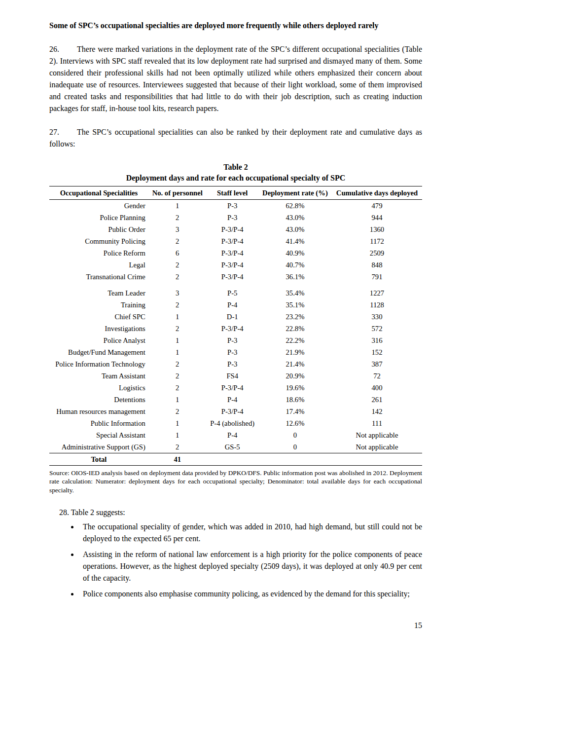Some of SPC’s occupational specialties are deployed more frequently while others deployed rarely
26. There were marked variations in the deployment rate of the SPC’s different occupational specialities (Table 2). Interviews with SPC staff revealed that its low deployment rate had surprised and dismayed many of them. Some considered their professional skills had not been optimally utilized while others emphasized their concern about inadequate use of resources. Interviewees suggested that because of their light workload, some of them improvised and created tasks and responsibilities that had little to do with their job description, such as creating induction packages for staff, in-house tool kits, research papers.
27. The SPC’s occupational specialities can also be ranked by their deployment rate and cumulative days as follows:
Table 2
Deployment days and rate for each occupational specialty of SPC
| Occupational Specialities | No. of personnel | Staff level | Deployment rate (%) | Cumulative days deployed |
| --- | --- | --- | --- | --- |
| Gender | 1 | P-3 | 62.8% | 479 |
| Police Planning | 2 | P-3 | 43.0% | 944 |
| Public Order | 3 | P-3/P-4 | 43.0% | 1360 |
| Community Policing | 2 | P-3/P-4 | 41.4% | 1172 |
| Police Reform | 6 | P-3/P-4 | 40.9% | 2509 |
| Legal | 2 | P-3/P-4 | 40.7% | 848 |
| Transnational Crime | 2 | P-3/P-4 | 36.1% | 791 |
| Team Leader | 3 | P-5 | 35.4% | 1227 |
| Training | 2 | P-4 | 35.1% | 1128 |
| Chief SPC | 1 | D-1 | 23.2% | 330 |
| Investigations | 2 | P-3/P-4 | 22.8% | 572 |
| Police Analyst | 1 | P-3 | 22.2% | 316 |
| Budget/Fund Management | 1 | P-3 | 21.9% | 152 |
| Police Information Technology | 2 | P-3 | 21.4% | 387 |
| Team Assistant | 2 | FS4 | 20.9% | 72 |
| Logistics | 2 | P-3/P-4 | 19.6% | 400 |
| Detentions | 1 | P-4 | 18.6% | 261 |
| Human resources management | 2 | P-3/P-4 | 17.4% | 142 |
| Public Information | 1 | P-4 (abolished) | 12.6% | 111 |
| Special Assistant | 1 | P-4 | 0 | Not applicable |
| Administrative Support (GS) | 2 | GS-5 | 0 | Not applicable |
| Total | 41 | | | |
Source: OIOS-IED analysis based on deployment data provided by DPKO/DFS. Public information post was abolished in 2012. Deployment rate calculation: Numerator: deployment days for each occupational specialty; Denominator: total available days for each occupational specialty.
28. Table 2 suggests:
The occupational speciality of gender, which was added in 2010, had high demand, but still could not be deployed to the expected 65 per cent.
Assisting in the reform of national law enforcement is a high priority for the police components of peace operations. However, as the highest deployed specialty (2509 days), it was deployed at only 40.9 per cent of the capacity.
Police components also emphasise community policing, as evidenced by the demand for this speciality;
15